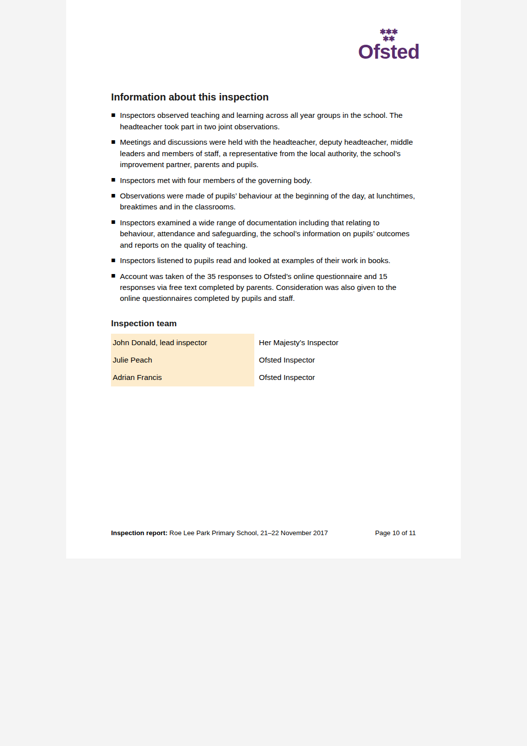✱✱✱
✱✱
Ofsted
Information about this inspection
Inspectors observed teaching and learning across all year groups in the school. The headteacher took part in two joint observations.
Meetings and discussions were held with the headteacher, deputy headteacher, middle leaders and members of staff, a representative from the local authority, the school’s improvement partner, parents and pupils.
Inspectors met with four members of the governing body.
Observations were made of pupils’ behaviour at the beginning of the day, at lunchtimes, breaktimes and in the classrooms.
Inspectors examined a wide range of documentation including that relating to behaviour, attendance and safeguarding, the school’s information on pupils’ outcomes and reports on the quality of teaching.
Inspectors listened to pupils read and looked at examples of their work in books.
Account was taken of the 35 responses to Ofsted’s online questionnaire and 15 responses via free text completed by parents. Consideration was also given to the online questionnaires completed by pupils and staff.
Inspection team
| John Donald, lead inspector | Her Majesty’s Inspector |
| Julie Peach | Ofsted Inspector |
| Adrian Francis | Ofsted Inspector |
Inspection report: Roe Lee Park Primary School, 21–22 November 2017
Page 10 of 11